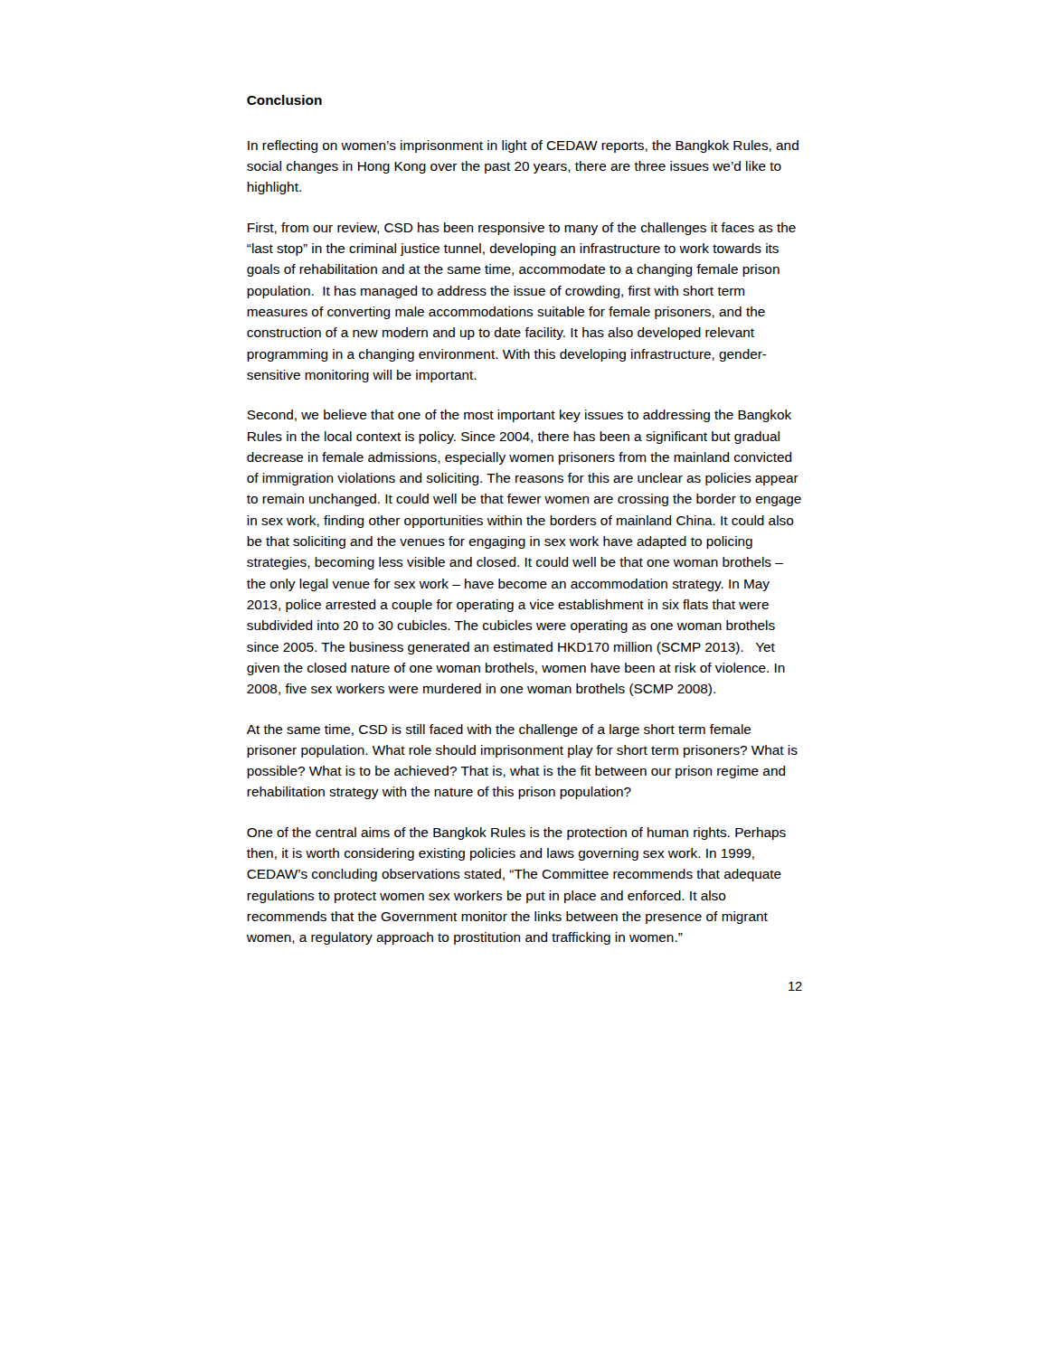Conclusion
In reflecting on women’s imprisonment in light of CEDAW reports, the Bangkok Rules, and social changes in Hong Kong over the past 20 years, there are three issues we’d like to highlight.
First, from our review, CSD has been responsive to many of the challenges it faces as the “last stop” in the criminal justice tunnel, developing an infrastructure to work towards its goals of rehabilitation and at the same time, accommodate to a changing female prison population. It has managed to address the issue of crowding, first with short term measures of converting male accommodations suitable for female prisoners, and the construction of a new modern and up to date facility. It has also developed relevant programming in a changing environment. With this developing infrastructure, gender-sensitive monitoring will be important.
Second, we believe that one of the most important key issues to addressing the Bangkok Rules in the local context is policy. Since 2004, there has been a significant but gradual decrease in female admissions, especially women prisoners from the mainland convicted of immigration violations and soliciting. The reasons for this are unclear as policies appear to remain unchanged. It could well be that fewer women are crossing the border to engage in sex work, finding other opportunities within the borders of mainland China. It could also be that soliciting and the venues for engaging in sex work have adapted to policing strategies, becoming less visible and closed. It could well be that one woman brothels – the only legal venue for sex work – have become an accommodation strategy. In May 2013, police arrested a couple for operating a vice establishment in six flats that were subdivided into 20 to 30 cubicles. The cubicles were operating as one woman brothels since 2005. The business generated an estimated HKD170 million (SCMP 2013). Yet given the closed nature of one woman brothels, women have been at risk of violence. In 2008, five sex workers were murdered in one woman brothels (SCMP 2008).
At the same time, CSD is still faced with the challenge of a large short term female prisoner population. What role should imprisonment play for short term prisoners? What is possible? What is to be achieved? That is, what is the fit between our prison regime and rehabilitation strategy with the nature of this prison population?
One of the central aims of the Bangkok Rules is the protection of human rights. Perhaps then, it is worth considering existing policies and laws governing sex work. In 1999, CEDAW’s concluding observations stated, “The Committee recommends that adequate regulations to protect women sex workers be put in place and enforced. It also recommends that the Government monitor the links between the presence of migrant women, a regulatory approach to prostitution and trafficking in women.”
12